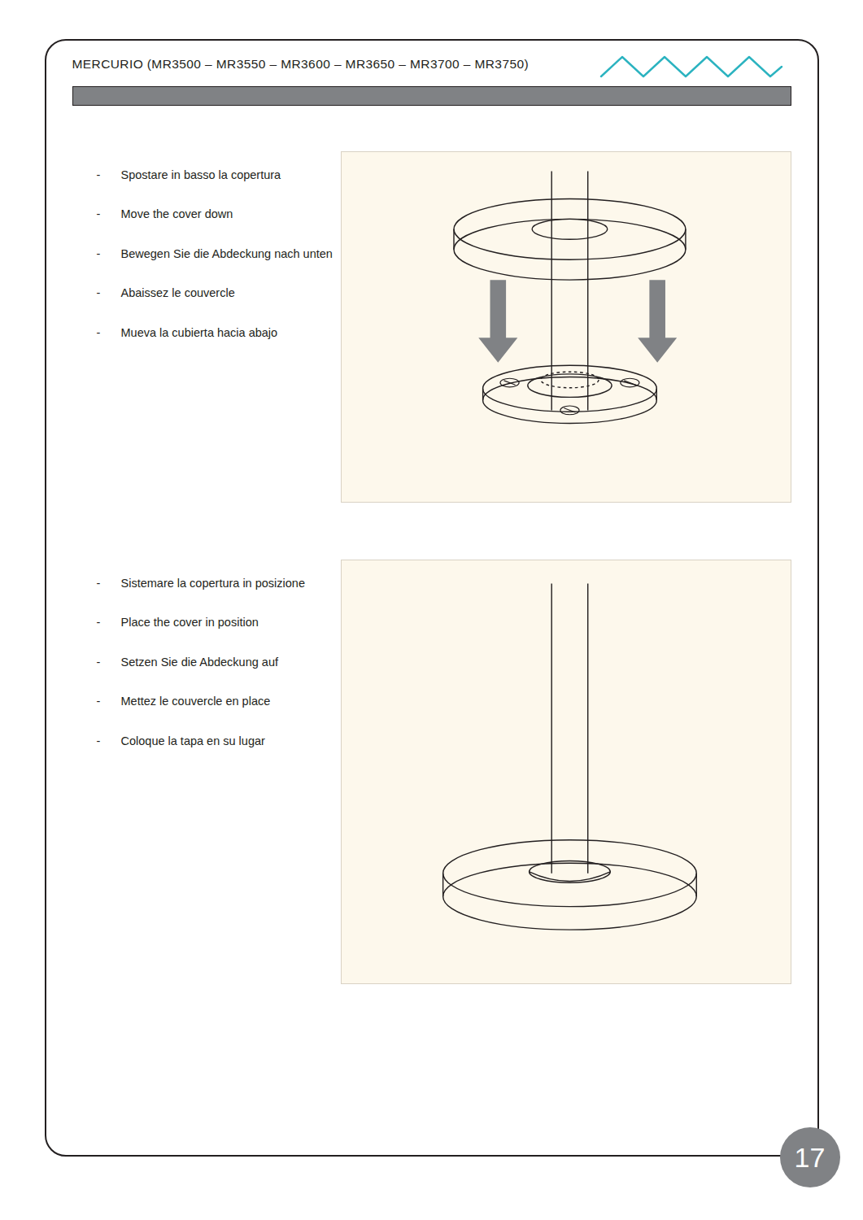LUXURY SHOWER
MERCURIO (MR3500 – MR3550 – MR3600 – MR3650 – MR3700 – MR3750)
Spostare in basso la copertura
Move the cover down
Bewegen Sie die Abdeckung nach unten
Abaissez le couvercle
Mueva la cubierta hacia abajo
Sistemare la copertura in posizione
Place the cover in position
Setzen Sie die Abdeckung auf
Mettez le couvercle en place
Coloque la tapa en su lugar
17